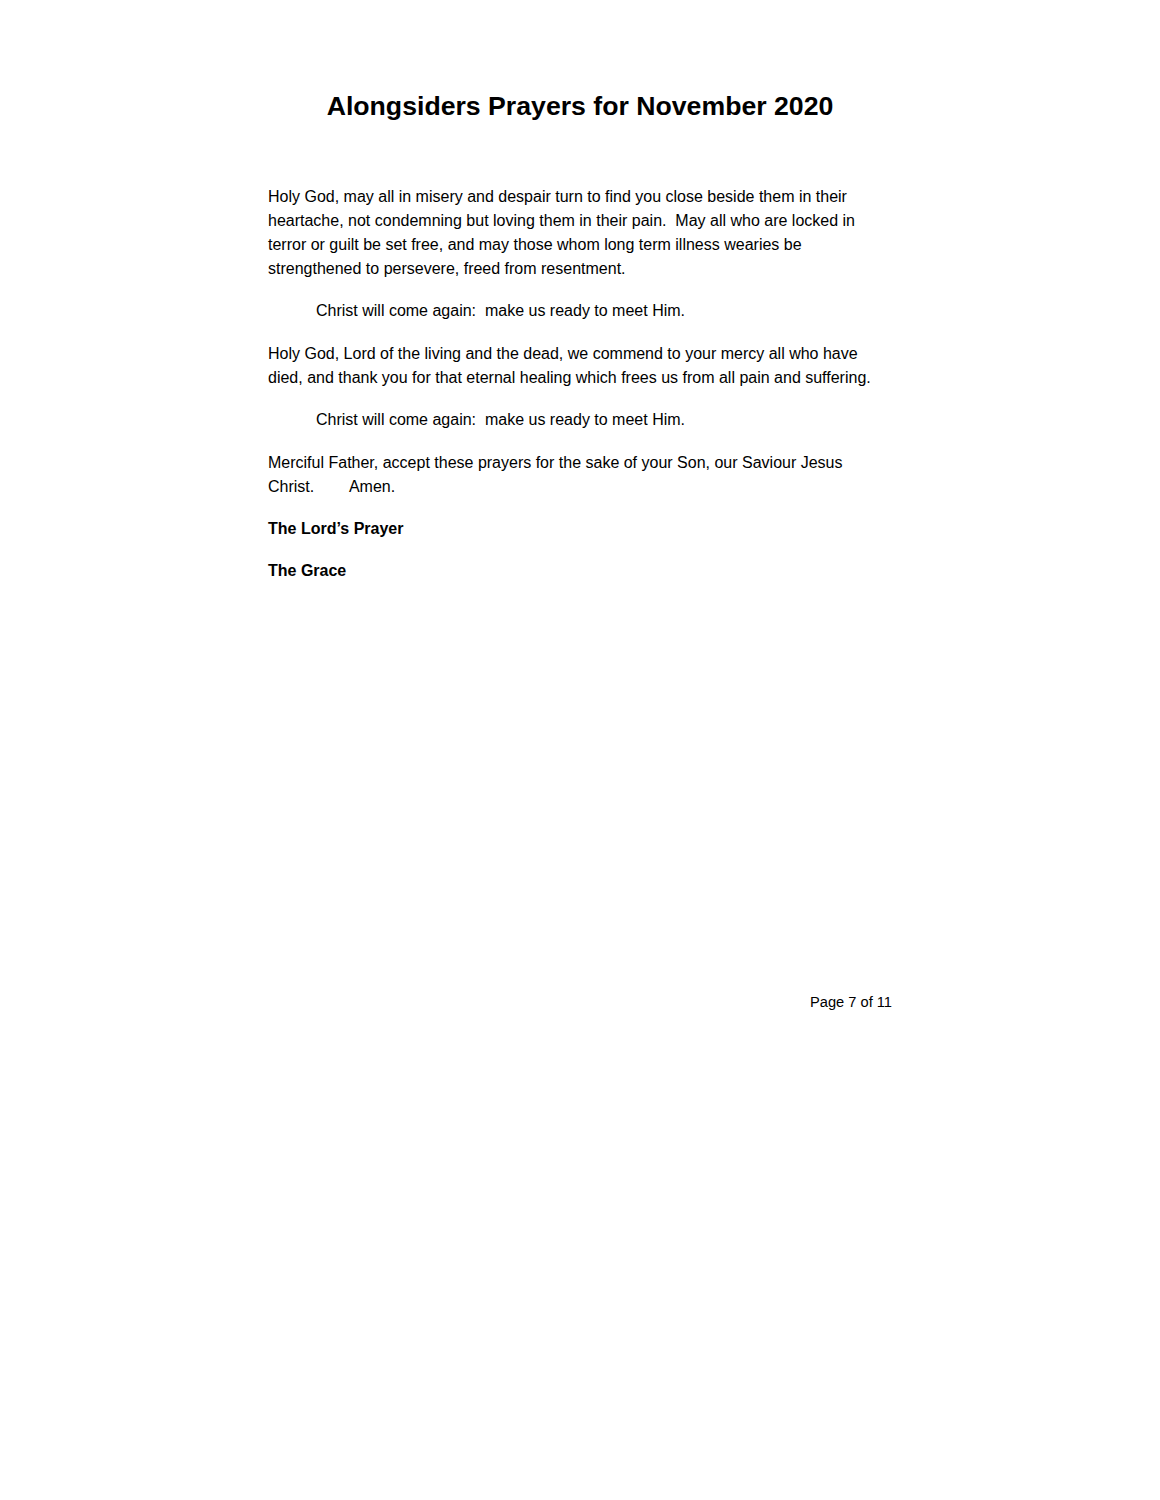Alongsiders Prayers for November 2020
Holy God, may all in misery and despair turn to find you close beside them in their heartache, not condemning but loving them in their pain. May all who are locked in terror or guilt be set free, and may those whom long term illness wearies be strengthened to persevere, freed from resentment.
Christ will come again: make us ready to meet Him.
Holy God, Lord of the living and the dead, we commend to your mercy all who have died, and thank you for that eternal healing which frees us from all pain and suffering.
Christ will come again: make us ready to meet Him.
Merciful Father, accept these prayers for the sake of your Son, our Saviour Jesus Christ. Amen.
The Lord’s Prayer
The Grace
Page 7 of 11